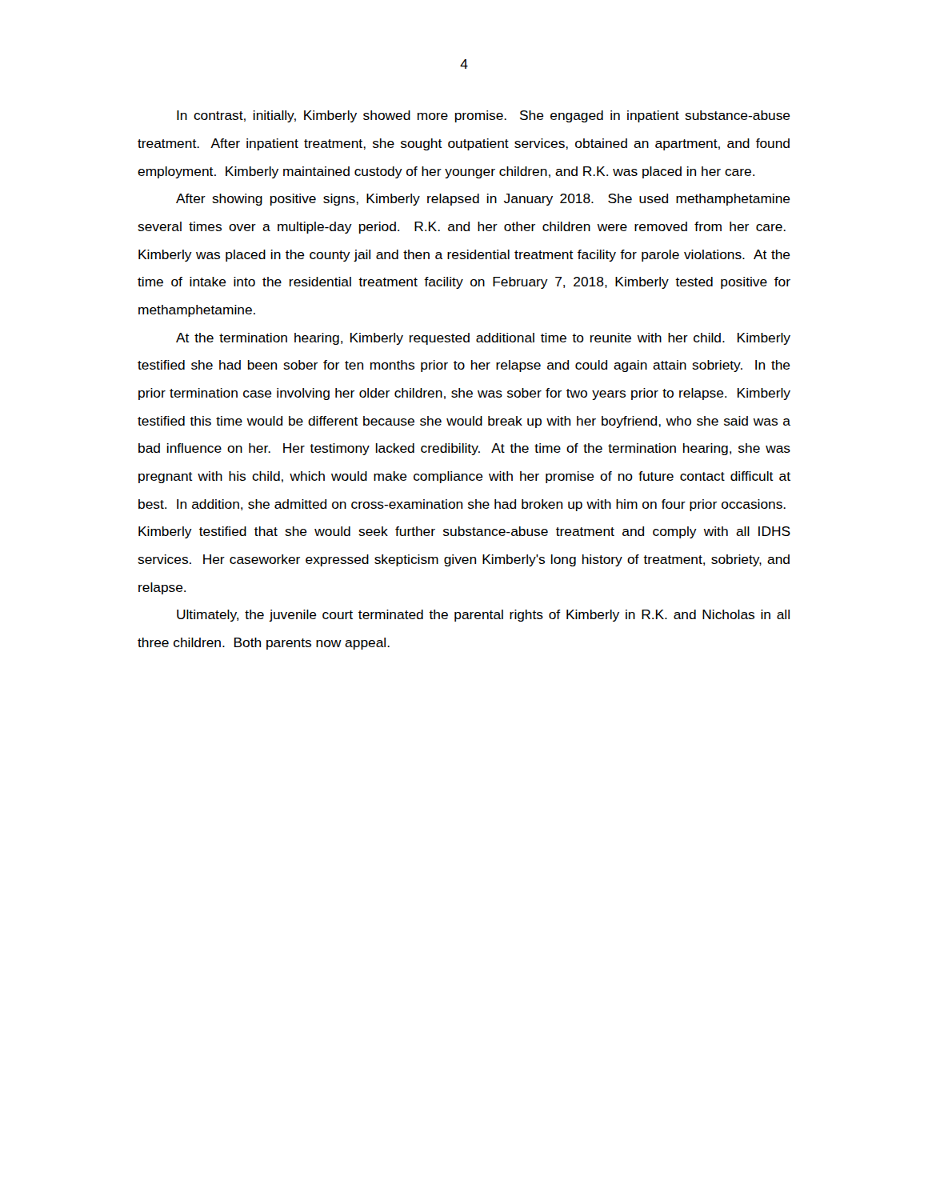4
In contrast, initially, Kimberly showed more promise. She engaged in inpatient substance-abuse treatment. After inpatient treatment, she sought outpatient services, obtained an apartment, and found employment. Kimberly maintained custody of her younger children, and R.K. was placed in her care.
After showing positive signs, Kimberly relapsed in January 2018. She used methamphetamine several times over a multiple-day period. R.K. and her other children were removed from her care. Kimberly was placed in the county jail and then a residential treatment facility for parole violations. At the time of intake into the residential treatment facility on February 7, 2018, Kimberly tested positive for methamphetamine.
At the termination hearing, Kimberly requested additional time to reunite with her child. Kimberly testified she had been sober for ten months prior to her relapse and could again attain sobriety. In the prior termination case involving her older children, she was sober for two years prior to relapse. Kimberly testified this time would be different because she would break up with her boyfriend, who she said was a bad influence on her. Her testimony lacked credibility. At the time of the termination hearing, she was pregnant with his child, which would make compliance with her promise of no future contact difficult at best. In addition, she admitted on cross-examination she had broken up with him on four prior occasions. Kimberly testified that she would seek further substance-abuse treatment and comply with all IDHS services. Her caseworker expressed skepticism given Kimberly's long history of treatment, sobriety, and relapse.
Ultimately, the juvenile court terminated the parental rights of Kimberly in R.K. and Nicholas in all three children. Both parents now appeal.